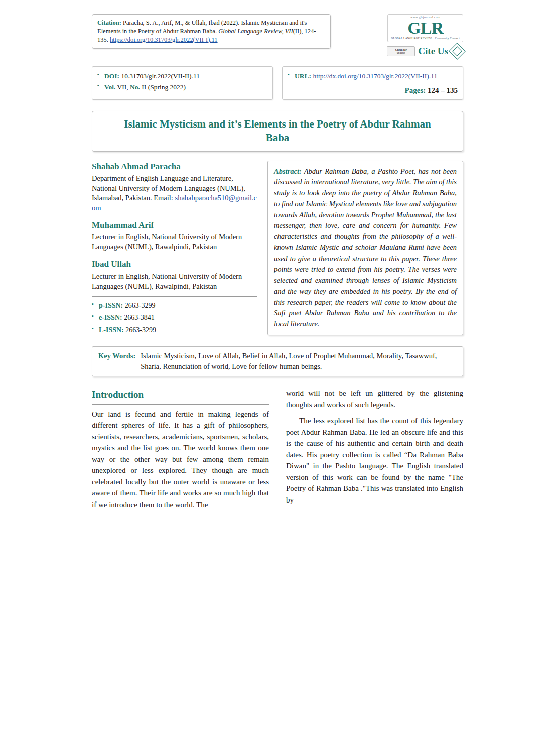Citation: Paracha, S. A., Arif, M., & Ullah, Ibad (2022). Islamic Mysticism and it's Elements in the Poetry of Abdur Rahman Baba. Global Language Review, VII(II), 124-135. https://doi.org/10.31703/glr.2022(VII-I).11
www.glrjournal.com GLR GLOBAL LANGUAGE REVIEW Community Connect
Check for
updates
Cite Us
DOI: 10.31703/glr.2022(VII-II).11
Vol. VII, No. II (Spring 2022)
URL: http://dx.doi.org/10.31703/glr.2022(VII-II).11
Pages: 124 – 135
Islamic Mysticism and it’s Elements in the Poetry of Abdur Rahman Baba
Shahab Ahmad Paracha
Department of English Language and Literature, National University of Modern Languages (NUML), Islamabad, Pakistan. Email: shahabparacha510@gmail.com
Muhammad Arif
Lecturer in English, National University of Modern Languages (NUML), Rawalpindi, Pakistan
Ibad Ullah
Lecturer in English, National University of Modern Languages (NUML), Rawalpindi, Pakistan
p-ISSN: 2663-3299
e-ISSN: 2663-3841
L-ISSN: 2663-3299
Abstract: Abdur Rahman Baba, a Pashto Poet, has not been discussed in international literature, very little. The aim of this study is to look deep into the poetry of Abdur Rahman Baba, to find out Islamic Mystical elements like love and subjugation towards Allah, devotion towards Prophet Muhammad, the last messenger, then love, care and concern for humanity. Few characteristics and thoughts from the philosophy of a well-known Islamic Mystic and scholar Maulana Rumi have been used to give a theoretical structure to this paper. These three points were tried to extend from his poetry. The verses were selected and examined through lenses of Islamic Mysticism and the way they are embedded in his poetry. By the end of this research paper, the readers will come to know about the Sufi poet Abdur Rahman Baba and his contribution to the local literature.
Key Words:
Islamic Mysticism, Love of Allah, Belief in Allah, Love of Prophet Muhammad, Morality, Tasawwuf, Sharia, Renunciation of world, Love for fellow human beings.
Introduction
Our land is fecund and fertile in making legends of different spheres of life. It has a gift of philosophers, scientists, researchers, academicians, sportsmen, scholars, mystics and the list goes on. The world knows them one way or the other way but few among them remain unexplored or less explored. They though are much celebrated locally but the outer world is unaware or less aware of them. Their life and works are so much high that if we introduce them to the world. The
world will not be left un glittered by the glistening thoughts and works of such legends.
The less explored list has the count of this legendary poet Abdur Rahman Baba. He led an obscure life and this is the cause of his authentic and certain birth and death dates. His poetry collection is called “Da Rahman Baba Diwan" in the Pashto language. The English translated version of this work can be found by the name "The Poetry of Rahman Baba ."This was translated into English by